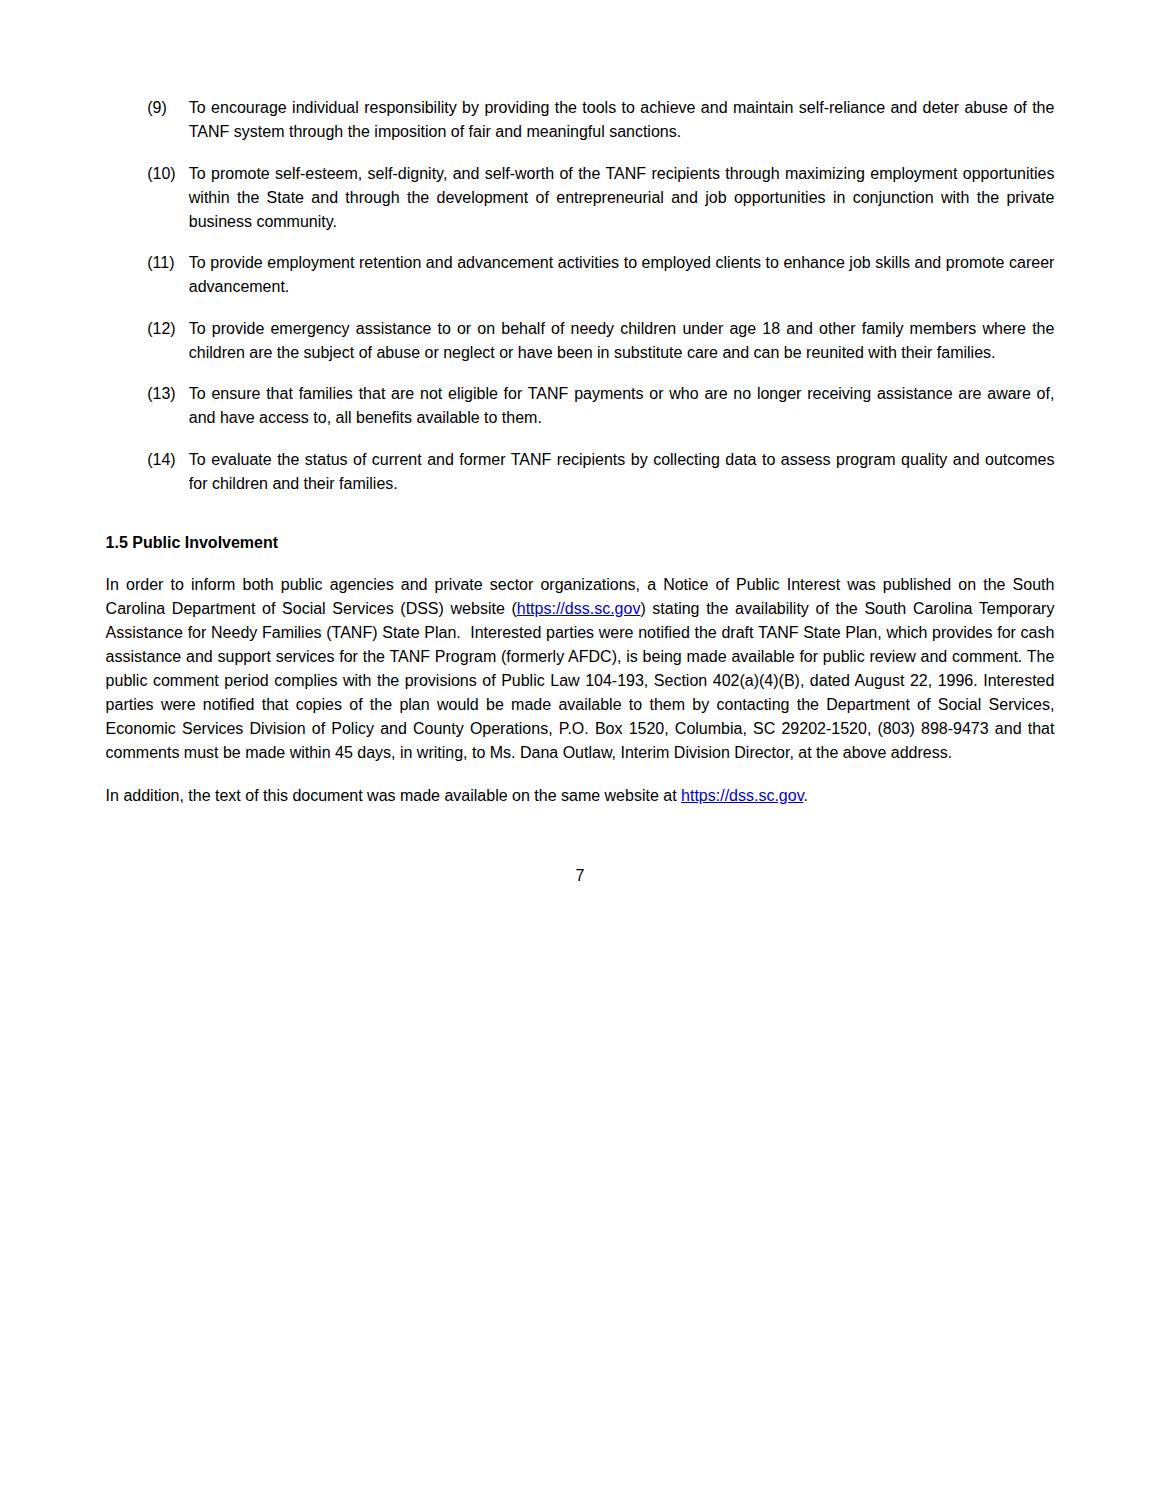(9) To encourage individual responsibility by providing the tools to achieve and maintain self-reliance and deter abuse of the TANF system through the imposition of fair and meaningful sanctions.
(10) To promote self-esteem, self-dignity, and self-worth of the TANF recipients through maximizing employment opportunities within the State and through the development of entrepreneurial and job opportunities in conjunction with the private business community.
(11) To provide employment retention and advancement activities to employed clients to enhance job skills and promote career advancement.
(12) To provide emergency assistance to or on behalf of needy children under age 18 and other family members where the children are the subject of abuse or neglect or have been in substitute care and can be reunited with their families.
(13) To ensure that families that are not eligible for TANF payments or who are no longer receiving assistance are aware of, and have access to, all benefits available to them.
(14) To evaluate the status of current and former TANF recipients by collecting data to assess program quality and outcomes for children and their families.
1.5 Public Involvement
In order to inform both public agencies and private sector organizations, a Notice of Public Interest was published on the South Carolina Department of Social Services (DSS) website (https://dss.sc.gov) stating the availability of the South Carolina Temporary Assistance for Needy Families (TANF) State Plan. Interested parties were notified the draft TANF State Plan, which provides for cash assistance and support services for the TANF Program (formerly AFDC), is being made available for public review and comment. The public comment period complies with the provisions of Public Law 104-193, Section 402(a)(4)(B), dated August 22, 1996. Interested parties were notified that copies of the plan would be made available to them by contacting the Department of Social Services, Economic Services Division of Policy and County Operations, P.O. Box 1520, Columbia, SC 29202-1520, (803) 898-9473 and that comments must be made within 45 days, in writing, to Ms. Dana Outlaw, Interim Division Director, at the above address.
In addition, the text of this document was made available on the same website at https://dss.sc.gov.
7